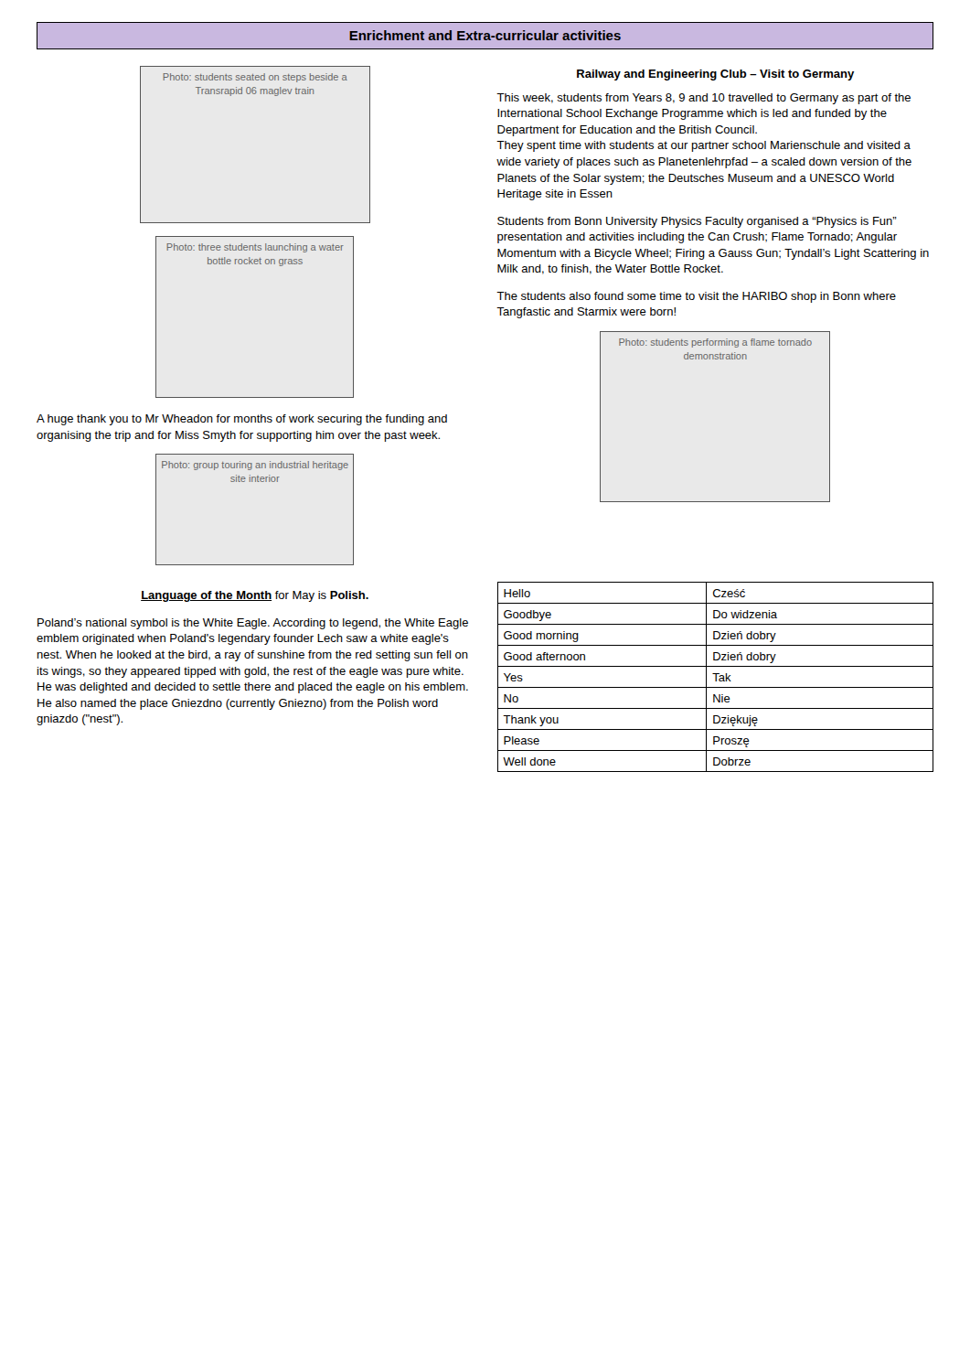Enrichment and Extra-curricular activities
Photo: students seated on steps beside a Transrapid 06 maglev train
Photo: three students launching a water bottle rocket on grass
A huge thank you to Mr Wheadon for months of work securing the funding and organising the trip and for Miss Smyth for supporting him over the past week.
Photo: group touring an industrial heritage site interior
Railway and Engineering Club – Visit to Germany
This week, students from Years 8, 9 and 10 travelled to Germany as part of the International School Exchange Programme which is led and funded by the Department for Education and the British Council.
They spent time with students at our partner school Marienschule and visited a wide variety of places such as Planetenlehrpfad – a scaled down version of the Planets of the Solar system; the Deutsches Museum and a UNESCO World Heritage site in Essen
Students from Bonn University Physics Faculty organised a “Physics is Fun” presentation and activities including the Can Crush; Flame Tornado; Angular Momentum with a Bicycle Wheel; Firing a Gauss Gun; Tyndall’s Light Scattering in Milk and, to finish, the Water Bottle Rocket.
The students also found some time to visit the HARIBO shop in Bonn where Tangfastic and Starmix were born!
Photo: students performing a flame tornado demonstration
Language of the Month for May is Polish.
Poland’s national symbol is the White Eagle. According to legend, the White Eagle emblem originated when Poland's legendary founder Lech saw a white eagle's nest. When he looked at the bird, a ray of sunshine from the red setting sun fell on its wings, so they appeared tipped with gold, the rest of the eagle was pure white. He was delighted and decided to settle there and placed the eagle on his emblem.
He also named the place Gniezdno (currently Gniezno) from the Polish word gniazdo ("nest").
| Hello | Cześć |
| Goodbye | Do widzenia |
| Good morning | Dzień dobry |
| Good afternoon | Dzień dobry |
| Yes | Tak |
| No | Nie |
| Thank you | Dziękuję |
| Please | Proszę |
| Well done | Dobrze |